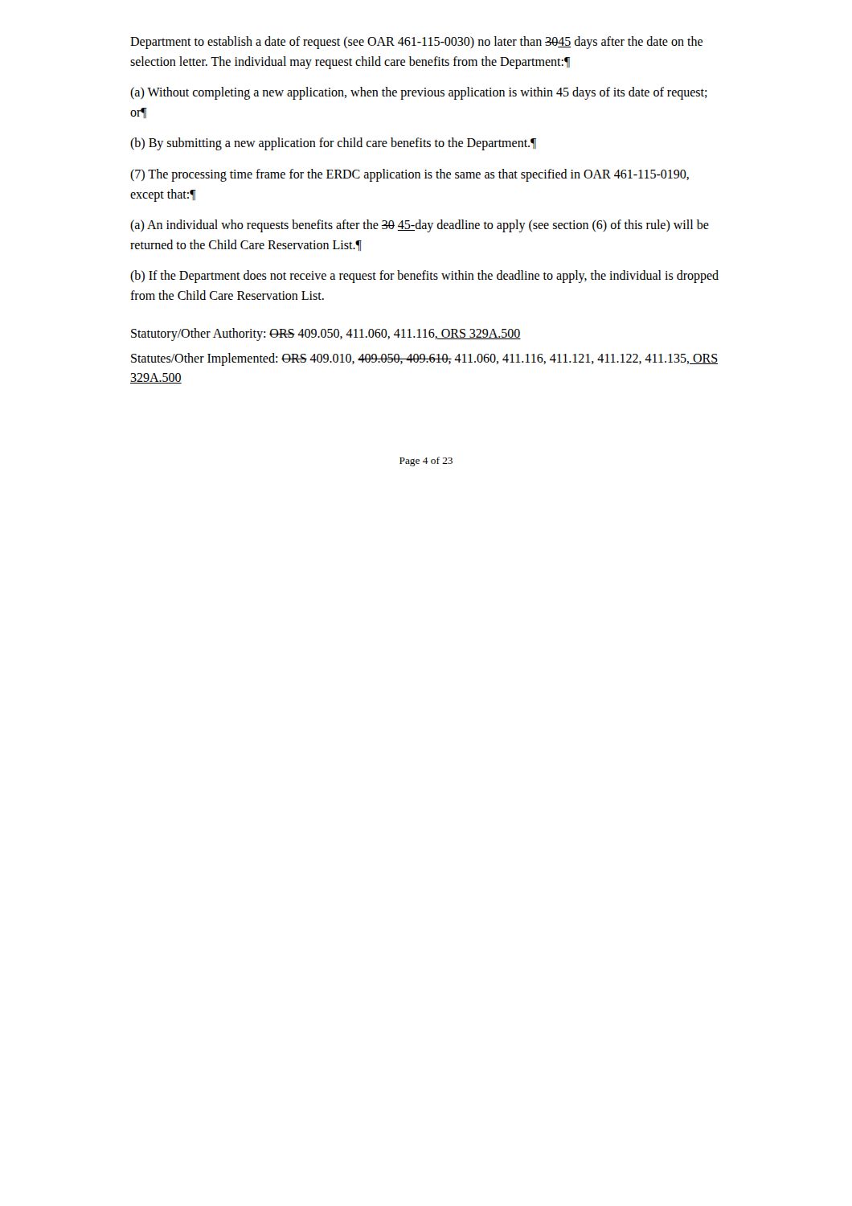Department to establish a date of request (see OAR 461-115-0030) no later than 3045 days after the date on the selection letter. The individual may request child care benefits from the Department:¶
(a) Without completing a new application, when the previous application is within 45 days of its date of request; or¶
(b) By submitting a new application for child care benefits to the Department.¶
(7) The processing time frame for the ERDC application is the same as that specified in OAR 461-115-0190, except that:¶
(a) An individual who requests benefits after the 30 45-day deadline to apply (see section (6) of this rule) will be returned to the Child Care Reservation List.¶
(b) If the Department does not receive a request for benefits within the deadline to apply, the individual is dropped from the Child Care Reservation List.
Statutory/Other Authority: ORS 409.050, 411.060, 411.116, ORS 329A.500
Statutes/Other Implemented: ORS 409.010, 409.050, 409.610, 411.060, 411.116, 411.121, 411.122, 411.135, ORS 329A.500
Page 4 of 23